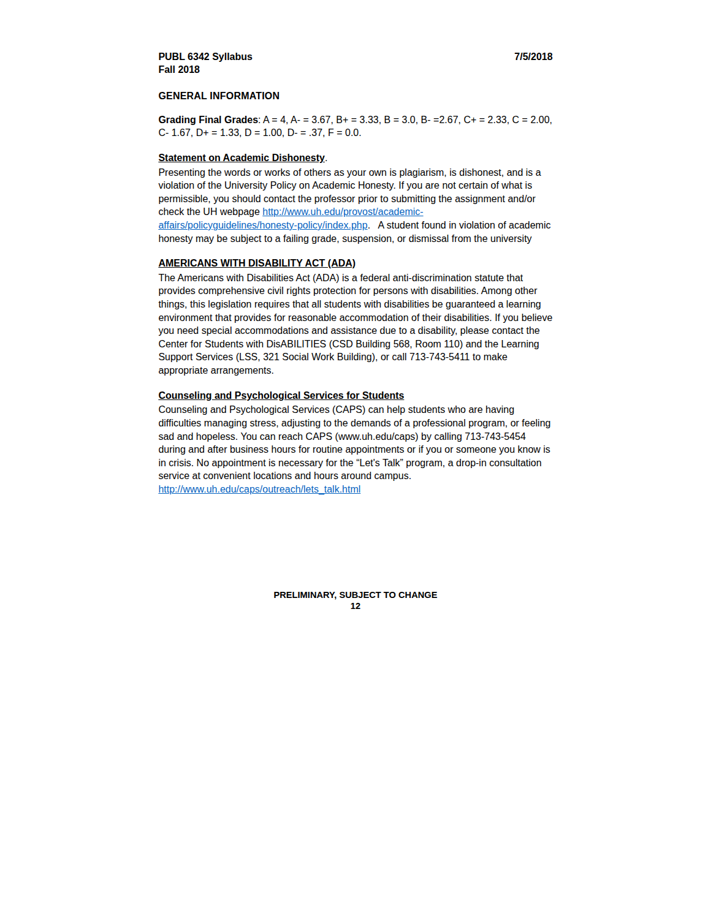PUBL 6342 Syllabus
Fall 2018
7/5/2018
GENERAL INFORMATION
Grading Final Grades: A = 4, A- = 3.67, B+ = 3.33, B = 3.0, B- =2.67, C+ = 2.33, C = 2.00, C- 1.67, D+ = 1.33, D = 1.00, D- = .37, F = 0.0.
Statement on Academic Dishonesty.
Presenting the words or works of others as your own is plagiarism, is dishonest, and is a violation of the University Policy on Academic Honesty. If you are not certain of what is permissible, you should contact the professor prior to submitting the assignment and/or check the UH webpage http://www.uh.edu/provost/academic-affairs/policyguidelines/honesty-policy/index.php. A student found in violation of academic honesty may be subject to a failing grade, suspension, or dismissal from the university
AMERICANS WITH DISABILITY ACT (ADA)
The Americans with Disabilities Act (ADA) is a federal anti-discrimination statute that provides comprehensive civil rights protection for persons with disabilities. Among other things, this legislation requires that all students with disabilities be guaranteed a learning environment that provides for reasonable accommodation of their disabilities. If you believe you need special accommodations and assistance due to a disability, please contact the Center for Students with DisABILITIES (CSD Building 568, Room 110) and the Learning Support Services (LSS, 321 Social Work Building), or call 713-743-5411 to make appropriate arrangements.
Counseling and Psychological Services for Students
Counseling and Psychological Services (CAPS) can help students who are having difficulties managing stress, adjusting to the demands of a professional program, or feeling sad and hopeless. You can reach CAPS (www.uh.edu/caps) by calling 713-743-5454 during and after business hours for routine appointments or if you or someone you know is in crisis. No appointment is necessary for the “Let's Talk” program, a drop-in consultation service at convenient locations and hours around campus.
http://www.uh.edu/caps/outreach/lets_talk.html
PRELIMINARY, SUBJECT TO CHANGE
12